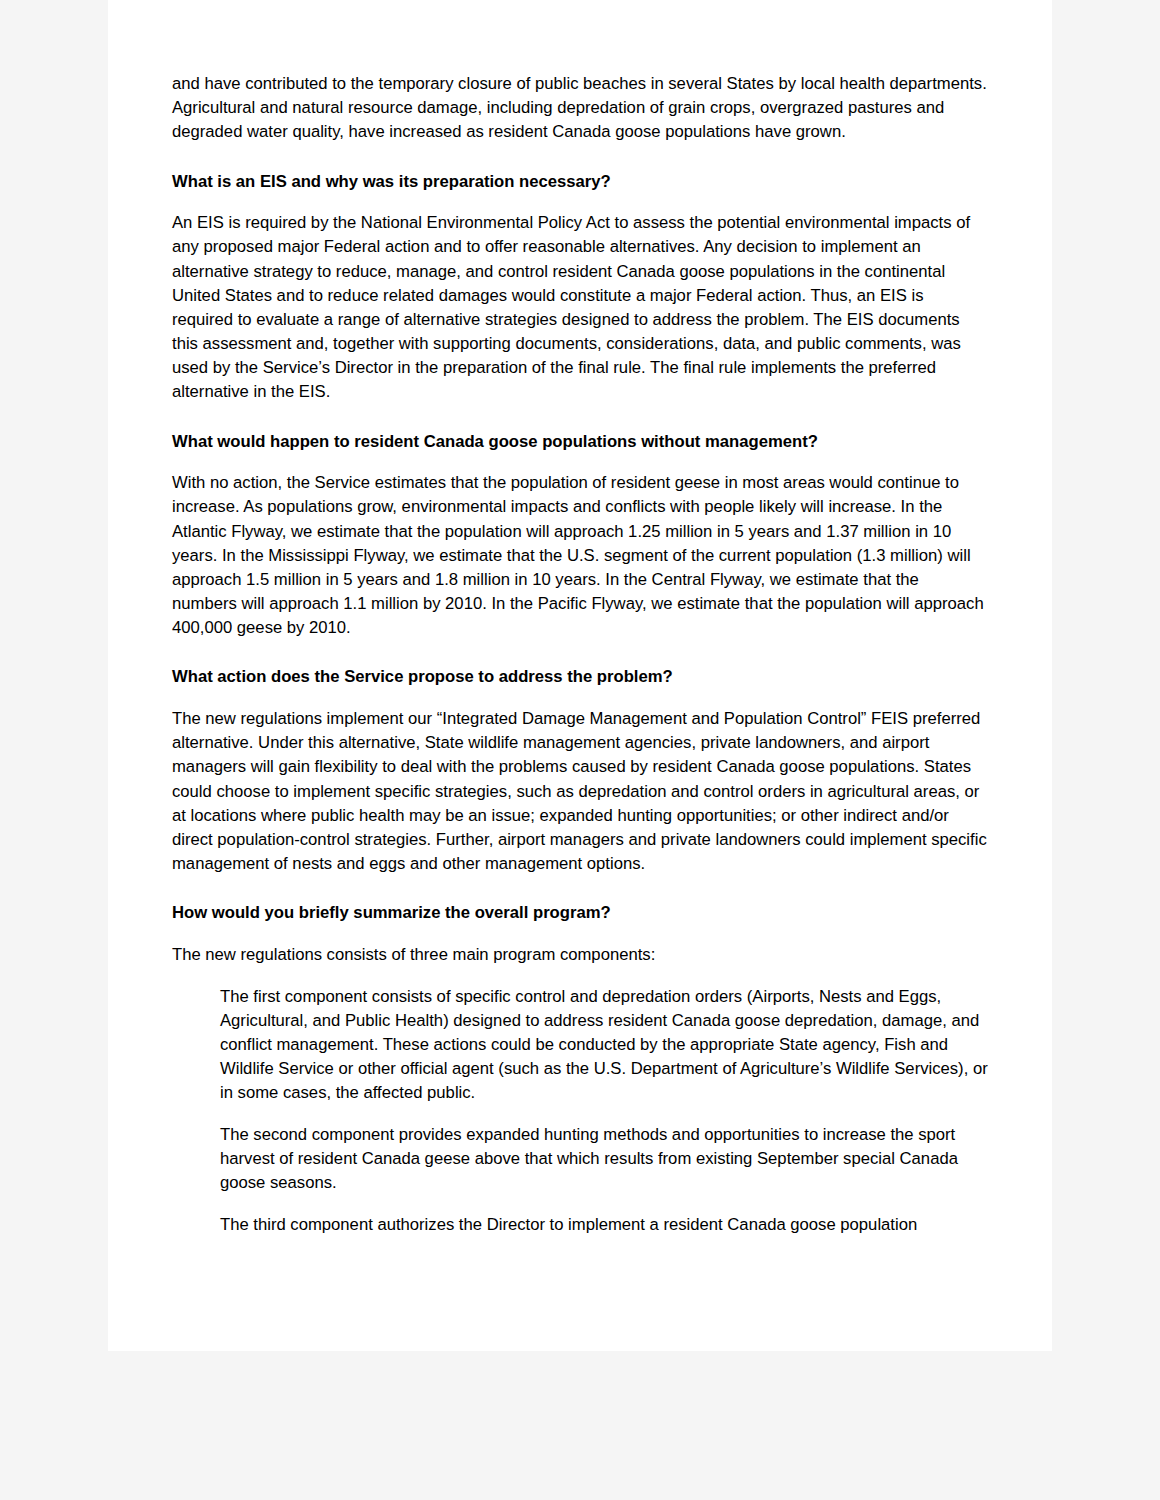and have contributed to the temporary closure of public beaches in several States by local health departments. Agricultural and natural resource damage, including depredation of grain crops, overgrazed pastures and degraded water quality, have increased as resident Canada goose populations have grown.
What is an EIS and why was its preparation necessary?
An EIS is required by the National Environmental Policy Act to assess the potential environmental impacts of any proposed major Federal action and to offer reasonable alternatives. Any decision to implement an alternative strategy to reduce, manage, and control resident Canada goose populations in the continental United States and to reduce related damages would constitute a major Federal action. Thus, an EIS is required to evaluate a range of alternative strategies designed to address the problem. The EIS documents this assessment and, together with supporting documents, considerations, data, and public comments, was used by the Service’s Director in the preparation of the final rule. The final rule implements the preferred alternative in the EIS.
What would happen to resident Canada goose populations without management?
With no action, the Service estimates that the population of resident geese in most areas would continue to increase. As populations grow, environmental impacts and conflicts with people likely will increase. In the Atlantic Flyway, we estimate that the population will approach 1.25 million in 5 years and 1.37 million in 10 years. In the Mississippi Flyway, we estimate that the U.S. segment of the current population (1.3 million) will approach 1.5 million in 5 years and 1.8 million in 10 years. In the Central Flyway, we estimate that the numbers will approach 1.1 million by 2010. In the Pacific Flyway, we estimate that the population will approach 400,000 geese by 2010.
What action does the Service propose to address the problem?
The new regulations implement our “Integrated Damage Management and Population Control” FEIS preferred alternative. Under this alternative, State wildlife management agencies, private landowners, and airport managers will gain flexibility to deal with the problems caused by resident Canada goose populations. States could choose to implement specific strategies, such as depredation and control orders in agricultural areas, or at locations where public health may be an issue; expanded hunting opportunities; or other indirect and/or direct population-control strategies. Further, airport managers and private landowners could implement specific management of nests and eggs and other management options.
How would you briefly summarize the overall program?
The new regulations consists of three main program components:
The first component consists of specific control and depredation orders (Airports, Nests and Eggs, Agricultural, and Public Health) designed to address resident Canada goose depredation, damage, and conflict management. These actions could be conducted by the appropriate State agency, Fish and Wildlife Service or other official agent (such as the U.S. Department of Agriculture’s Wildlife Services), or in some cases, the affected public.
The second component provides expanded hunting methods and opportunities to increase the sport harvest of resident Canada geese above that which results from existing September special Canada goose seasons.
The third component authorizes the Director to implement a resident Canada goose population